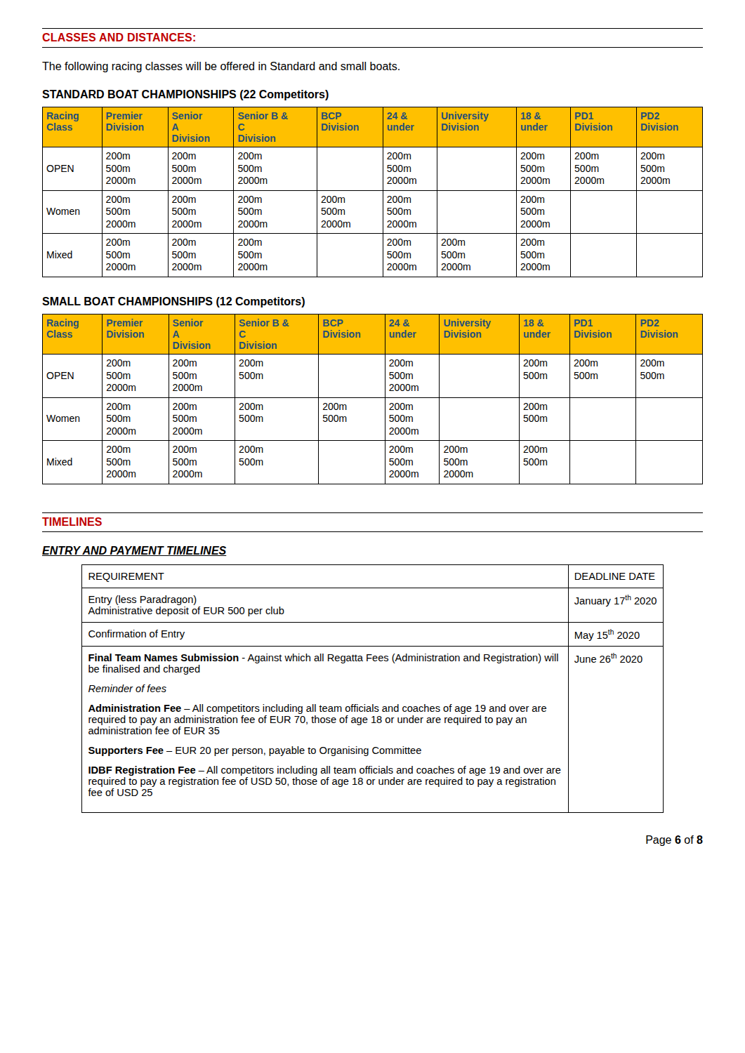CLASSES AND DISTANCES:
The following racing classes will be offered in Standard and small boats.
STANDARD BOAT CHAMPIONSHIPS (22 Competitors)
| Racing Class | Premier Division | Senior A Division | Senior B & C Division | BCP Division | 24 & under | University Division | 18 & under | PD1 Division | PD2 Division |
| --- | --- | --- | --- | --- | --- | --- | --- | --- | --- |
| OPEN | 200m 500m 2000m | 200m 500m 2000m | 200m 500m 2000m | | 200m 500m 2000m | | 200m 500m 2000m | 200m 500m 2000m | 200m 500m 2000m |
| Women | 200m 500m 2000m | 200m 500m 2000m | 200m 500m 2000m | 200m 500m 2000m | 200m 500m 2000m | | 200m 500m 2000m | | |
| Mixed | 200m 500m 2000m | 200m 500m 2000m | 200m 500m 2000m | | 200m 500m 2000m | 200m 500m 2000m | 200m 500m 2000m | | |
SMALL BOAT CHAMPIONSHIPS (12 Competitors)
| Racing Class | Premier Division | Senior A Division | Senior B & C Division | BCP Division | 24 & under | University Division | 18 & under | PD1 Division | PD2 Division |
| --- | --- | --- | --- | --- | --- | --- | --- | --- | --- |
| OPEN | 200m 500m 2000m | 200m 500m 2000m | 200m 500m | | 200m 500m 2000m | | 200m 500m | 200m 500m | 200m 500m |
| Women | 200m 500m 2000m | 200m 500m 2000m | 200m 500m | 200m 500m | 200m 500m 2000m | | 200m 500m | | |
| Mixed | 200m 500m 2000m | 200m 500m 2000m | 200m 500m | | 200m 500m 2000m | 200m 500m 2000m | 200m 500m | | |
TIMELINES
ENTRY AND PAYMENT TIMELINES
| REQUIREMENT | DEADLINE DATE |
| --- | --- |
| Entry (less Paradragon) Administrative deposit of EUR 500 per club | January 17 th 2020 |
| Confirmation of Entry | May 15 th 2020 |
| Final Team Names Submission - Against which all Regatta Fees (Administration and Registration) will be finalised and charged Reminder of fees Administration Fee – All competitors including all team officials and coaches of age 19 and over are required to pay an administration fee of EUR 70, those of age 18 or under are required to pay an administration fee of EUR 35 Supporters Fee – EUR 20 per person, payable to Organising Committee IDBF Registration Fee – All competitors including all team officials and coaches of age 19 and over are required to pay a registration fee of USD 50, those of age 18 or under are required to pay a registration fee of USD 25 | June 26 th 2020 |
Page 6 of 8